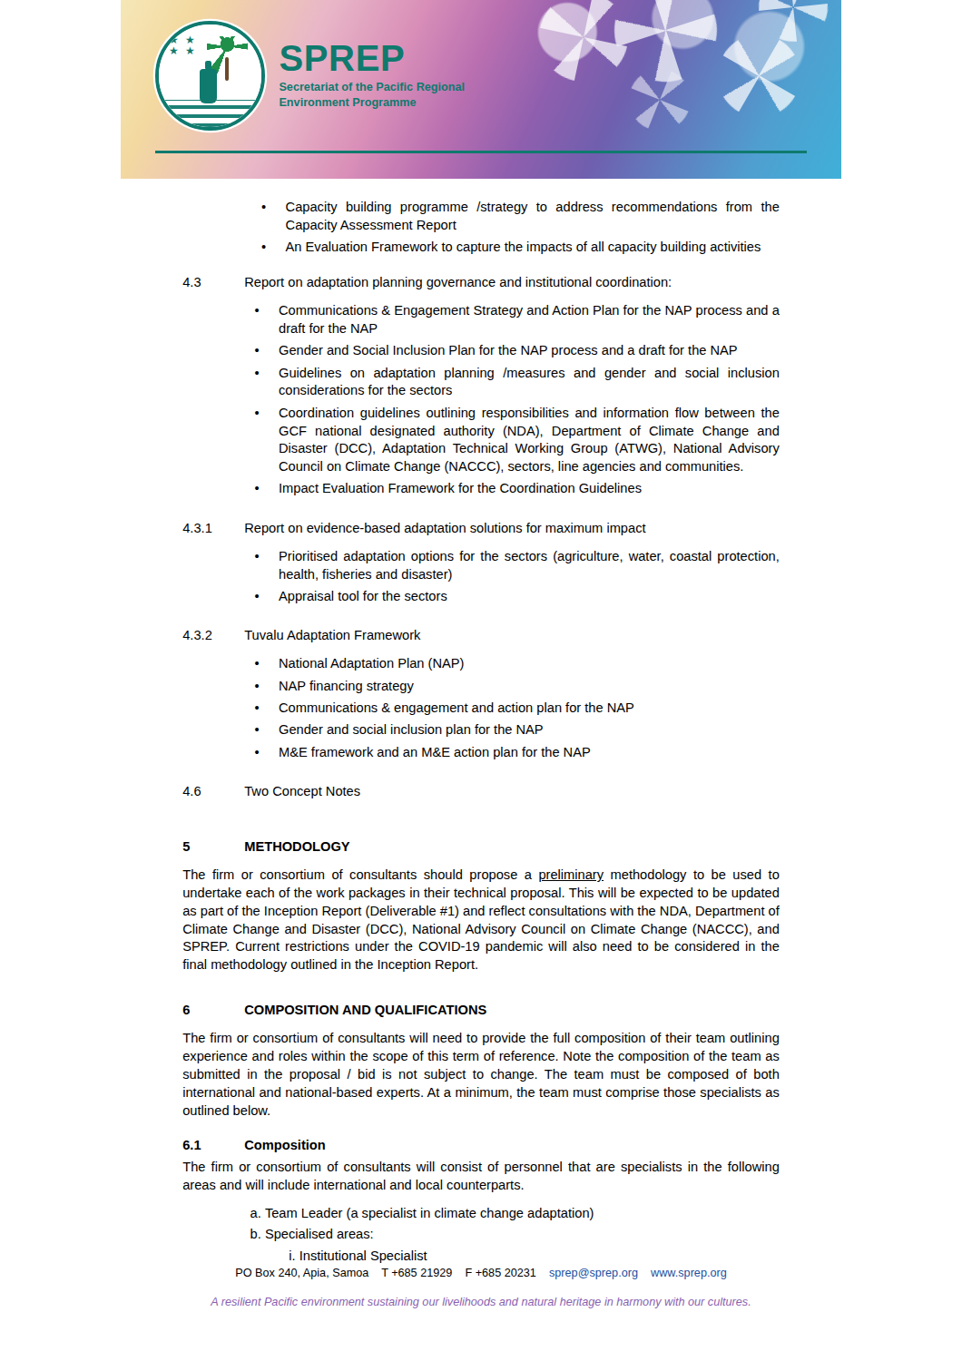★ ★
★ ★
SPREP
Secretariat of the Pacific Regional
Environment Programme
Capacity building programme /strategy to address recommendations from the Capacity Assessment Report
An Evaluation Framework to capture the impacts of all capacity building activities
4.3
Report on adaptation planning governance and institutional coordination:
Communications & Engagement Strategy and Action Plan for the NAP process and a draft for the NAP
Gender and Social Inclusion Plan for the NAP process and a draft for the NAP
Guidelines on adaptation planning /measures and gender and social inclusion considerations for the sectors
Coordination guidelines outlining responsibilities and information flow between the GCF national designated authority (NDA), Department of Climate Change and Disaster (DCC), Adaptation Technical Working Group (ATWG), National Advisory Council on Climate Change (NACCC), sectors, line agencies and communities.
Impact Evaluation Framework for the Coordination Guidelines
4.3.1
Report on evidence-based adaptation solutions for maximum impact
Prioritised adaptation options for the sectors (agriculture, water, coastal protection, health, fisheries and disaster)
Appraisal tool for the sectors
4.3.2
Tuvalu Adaptation Framework
National Adaptation Plan (NAP)
NAP financing strategy
Communications & engagement and action plan for the NAP
Gender and social inclusion plan for the NAP
M&E framework and an M&E action plan for the NAP
4.6
Two Concept Notes
5 METHODOLOGY
The firm or consortium of consultants should propose a preliminary methodology to be used to undertake each of the work packages in their technical proposal. This will be expected to be updated as part of the Inception Report (Deliverable #1) and reflect consultations with the NDA, Department of Climate Change and Disaster (DCC), National Advisory Council on Climate Change (NACCC), and SPREP. Current restrictions under the COVID-19 pandemic will also need to be considered in the final methodology outlined in the Inception Report.
6 COMPOSITION AND QUALIFICATIONS
The firm or consortium of consultants will need to provide the full composition of their team outlining experience and roles within the scope of this term of reference. Note the composition of the team as submitted in the proposal / bid is not subject to change. The team must be composed of both international and national-based experts. At a minimum, the team must comprise those specialists as outlined below.
6.1 Composition
The firm or consortium of consultants will consist of personnel that are specialists in the following areas and will include international and local counterparts.
Team Leader (a specialist in climate change adaptation)
Specialised areas:
Institutional Specialist
PO Box 240, Apia, Samoa T +685 21929 F +685 20231 sprep@sprep.org www.sprep.org
A resilient Pacific environment sustaining our livelihoods and natural heritage in harmony with our cultures.